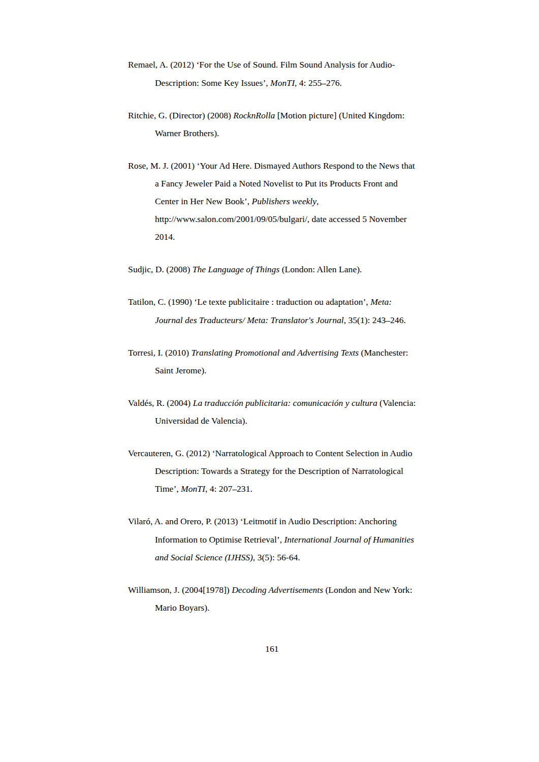Remael, A. (2012) ‘For the Use of Sound. Film Sound Analysis for Audio-Description: Some Key Issues’, MonTI, 4: 255–276.
Ritchie, G. (Director) (2008) RocknRolla [Motion picture] (United Kingdom: Warner Brothers).
Rose, M. J. (2001) ‘Your Ad Here. Dismayed Authors Respond to the News that a Fancy Jeweler Paid a Noted Novelist to Put its Products Front and Center in Her New Book’, Publishers weekly, http://www.salon.com/2001/09/05/bulgari/, date accessed 5 November 2014.
Sudjic, D. (2008) The Language of Things (London: Allen Lane).
Tatilon, C. (1990) ‘Le texte publicitaire : traduction ou adaptation’, Meta: Journal des Traducteurs/ Meta: Translator's Journal, 35(1): 243–246.
Torresi, I. (2010) Translating Promotional and Advertising Texts (Manchester: Saint Jerome).
Valdés, R. (2004) La traducción publicitaria: comunicación y cultura (Valencia: Universidad de Valencia).
Vercauteren, G. (2012) ‘Narratological Approach to Content Selection in Audio Description: Towards a Strategy for the Description of Narratological Time’, MonTI, 4: 207–231.
Vilaró, A. and Orero, P. (2013) ‘Leitmotif in Audio Description: Anchoring Information to Optimise Retrieval’, International Journal of Humanities and Social Science (IJHSS), 3(5): 56-64.
Williamson, J. (2004[1978]) Decoding Advertisements (London and New York: Mario Boyars).
161